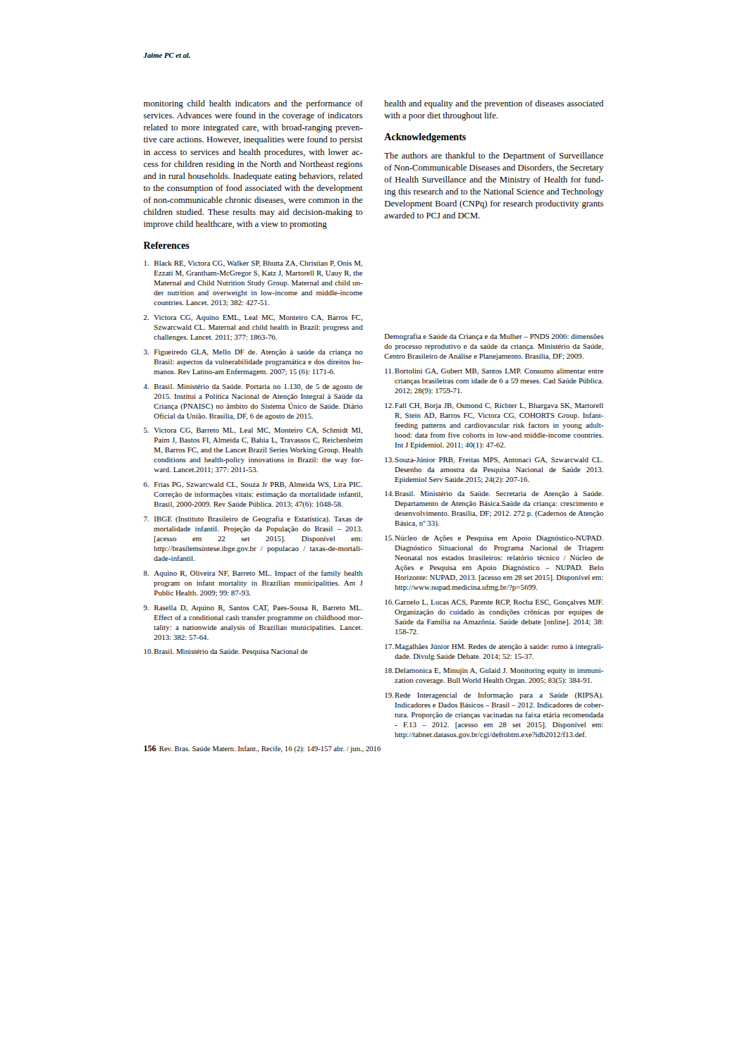Jaime PC et al.
monitoring child health indicators and the performance of services. Advances were found in the coverage of indicators related to more integrated care, with broad-ranging preventive care actions. However, inequalities were found to persist in access to services and health procedures, with lower access for children residing in the North and Northeast regions and in rural households. Inadequate eating behaviors, related to the consumption of food associated with the development of non-communicable chronic diseases, were common in the children studied. These results may aid decision-making to improve child healthcare, with a view to promoting
References
Black RE, Victora CG, Walker SP, Bhutta ZA, Christian P, Onis M, Ezzati M, Grantham-McGregor S, Katz J, Martorell R, Uauy R, the Maternal and Child Nutrition Study Group. Maternal and child under nutrition and overweight in low-income and middle-income countries. Lancet. 2013; 382: 427-51.
Victora CG, Aquino EML, Leal MC, Monteiro CA, Barros FC, Szwarcwald CL. Maternal and child health in Brazil: progress and challenges. Lancet. 2011; 377: 1863-76.
Figueiredo GLA, Mello DF de. Atenção à saúde da criança no Brasil: aspectos da vulnerabilidade programática e dos direitos humanos. Rev Latino-am Enfermagem. 2007; 15 (6): 1171-6.
Brasil. Ministério da Saúde. Portaria no 1.130, de 5 de agosto de 2015. Institui a Política Nacional de Atenção Integral à Saúde da Criança (PNAISC) no âmbito do Sistema Único de Saúde. Diário Oficial da União. Brasília, DF, 6 de agosto de 2015.
Victora CG, Barreto ML, Leal MC, Monteiro CA, Schmidt MI, Paim J, Bastos FI, Almeida C, Bahia L, Travassos C, Reichenheim M, Barros FC, and the Lancet Brazil Series Working Group. Health conditions and health-policy innovations in Brazil: the way forward. Lancet.2011; 377: 2011-53.
Frias PG, Szwarcwald CL, Souza Jr PRB, Almeida WS, Lira PIC. Correção de informações vitais: estimação da mortalidade infantil, Brasil, 2000-2009. Rev Saúde Pública. 2013; 47(6): 1048-58.
IBGE (Instituto Brasileiro de Geografia e Estatística). Taxas de mortalidade infantil. Projeção da População do Brasil – 2013. [acesso em 22 set 2015]. Disponível em: http://brasilemsintese.ibge.gov.br / populacao / taxas-de-mortalidade-infantil.
Aquino R, Oliveira NF, Barreto ML. Impact of the family health program on infant mortality in Brazilian municipalities. Am J Public Health. 2009; 99: 87-93.
Rasella D, Aquino R, Santos CAT, Paes-Sousa R, Barreto ML. Effect of a conditional cash transfer programme on childhood mortality: a nationwide analysis of Brazilian municipalities. Lancet. 2013: 382: 57-64.
Brasil. Ministério da Saúde. Pesquisa Nacional de
health and equality and the prevention of diseases associated with a poor diet throughout life.
Acknowledgements
The authors are thankful to the Department of Surveillance of Non-Communicable Diseases and Disorders, the Secretary of Health Surveillance and the Ministry of Health for funding this research and to the National Science and Technology Development Board (CNPq) for research productivity grants awarded to PCJ and DCM.
Demografia e Saúde da Criança e da Mulher – PNDS 2006: dimensões do processo reprodutivo e da saúde da criança. Ministério da Saúde, Centro Brasileiro de Análise e Planejamento. Brasília, DF; 2009.
Bortolini GA, Gubert MB, Santos LMP. Consumo alimentar entre crianças brasileiras com idade de 6 a 59 meses. Cad Saúde Pública. 2012; 28(9): 1759-71.
Fall CH, Borja JB, Osmond C, Richter L, Bhargava SK, Martorell R, Stein AD, Barros FC, Victora CG, COHORTS Group. Infant-feeding patterns and cardiovascular risk factors in young adulthood: data from five cohorts in low-and middle-income countries. Int J Epidemiol. 2011; 40(1): 47-62.
Souza-Júnior PRB, Freitas MPS, Antonaci GA, Szwarcwald CL. Desenho da amostra da Pesquisa Nacional de Saúde 2013. Epidemiol Serv Saúde.2015; 24(2): 207-16.
Brasil. Ministério da Saúde. Secretaria de Atenção à Saúde. Departamento de Atenção Básica.Saúde da criança: crescimento e desenvolvimento. Brasília, DF; 2012. 272 p. (Cadernos de Atenção Básica, nº 33).
Núcleo de Ações e Pesquisa em Apoio Diagnóstico-NUPAD. Diagnóstico Situacional do Programa Nacional de Triagem Neonatal nos estados brasileiros: relatório técnico / Núcleo de Ações e Pesquisa em Apoio Diagnóstico – NUPAD. Belo Horizonte: NUPAD, 2013. [acesso em 28 set 2015]. Disponível em: http://www.nupad.medicina.ufmg.br/?p=5699.
Garnelo L, Lucas ACS, Parente RCP, Rocha ESC, Gonçalves MJF. Organização do cuidado às condições crônicas por equipes de Saúde da Família na Amazônia. Saúde debate [online]. 2014; 38: 158-72.
Magalhães Júnior HM. Redes de atenção à saúde: rumo à integralidade. Divulg Saúde Debate. 2014; 52: 15-37.
Delamonica E, Minujin A, Gulaid J. Monitoring equity in immunization coverage. Bull World Health Organ. 2005; 83(5): 384-91.
Rede Interagencial de Informação para a Saúde (RIPSA). Indicadores e Dados Básicos – Brasil – 2012. Indicadores de cobertura. Proporção de crianças vacinadas na faixa etária recomendada - F.13 – 2012. [acesso em 28 set 2015]. Disponível em: http://tabnet.datasus.gov.br/cgi/deftohtm.exe?idb2012/f13.def.
156 Rev. Bras. Saúde Matern. Infant., Recife, 16 (2): 149-157 abr. / jun., 2016